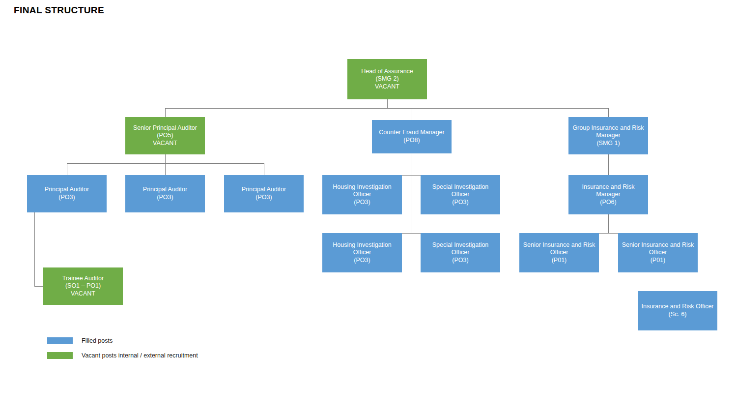FINAL STRUCTURE
Head of Assurance (SMG 2) VACANT
Senior Principal Auditor (PO5) VACANT
Counter Fraud Manager (PO8)
Group Insurance and Risk Manager (SMG 1)
Principal Auditor (PO3)
Principal Auditor (PO3)
Principal Auditor (PO3)
Trainee Auditor (SO1 – PO1) VACANT
Housing Investigation Officer (PO3)
Special Investigation Officer (PO3)
Housing Investigation Officer (PO3)
Special Investigation Officer (PO3)
Insurance and Risk Manager (PO6)
Senior Insurance and Risk Officer (P01)
Senior Insurance and Risk Officer (P01)
Insurance and Risk Officer (Sc. 6)
Filled posts
Vacant posts internal / external recruitment